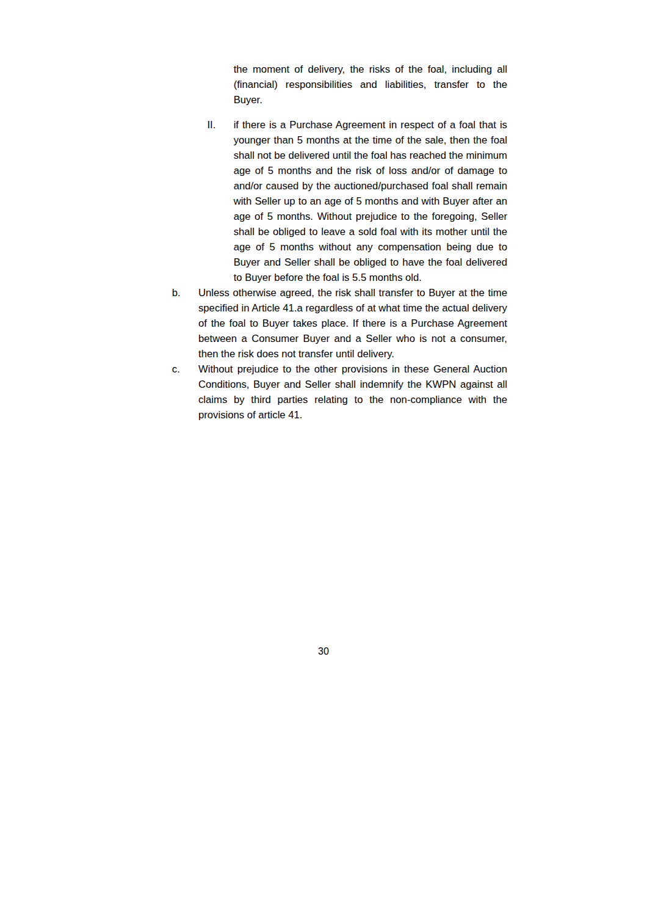the moment of delivery, the risks of the foal, including all (financial) responsibilities and liabilities, transfer to the Buyer.
II.
if there is a Purchase Agreement in respect of a foal that is younger than 5 months at the time of the sale, then the foal shall not be delivered until the foal has reached the minimum age of 5 months and the risk of loss and/or of damage to and/or caused by the auctioned/purchased foal shall remain with Seller up to an age of 5 months and with Buyer after an age of 5 months. Without prejudice to the foregoing, Seller shall be obliged to leave a sold foal with its mother until the age of 5 months without any compensation being due to Buyer and Seller shall be obliged to have the foal delivered to Buyer before the foal is 5.5 months old.
b.
Unless otherwise agreed, the risk shall transfer to Buyer at the time specified in Article 41.a regardless of at what time the actual delivery of the foal to Buyer takes place. If there is a Purchase Agreement between a Consumer Buyer and a Seller who is not a consumer, then the risk does not transfer until delivery.
c.
Without prejudice to the other provisions in these General Auction Conditions, Buyer and Seller shall indemnify the KWPN against all claims by third parties relating to the non-compliance with the provisions of article 41.
30